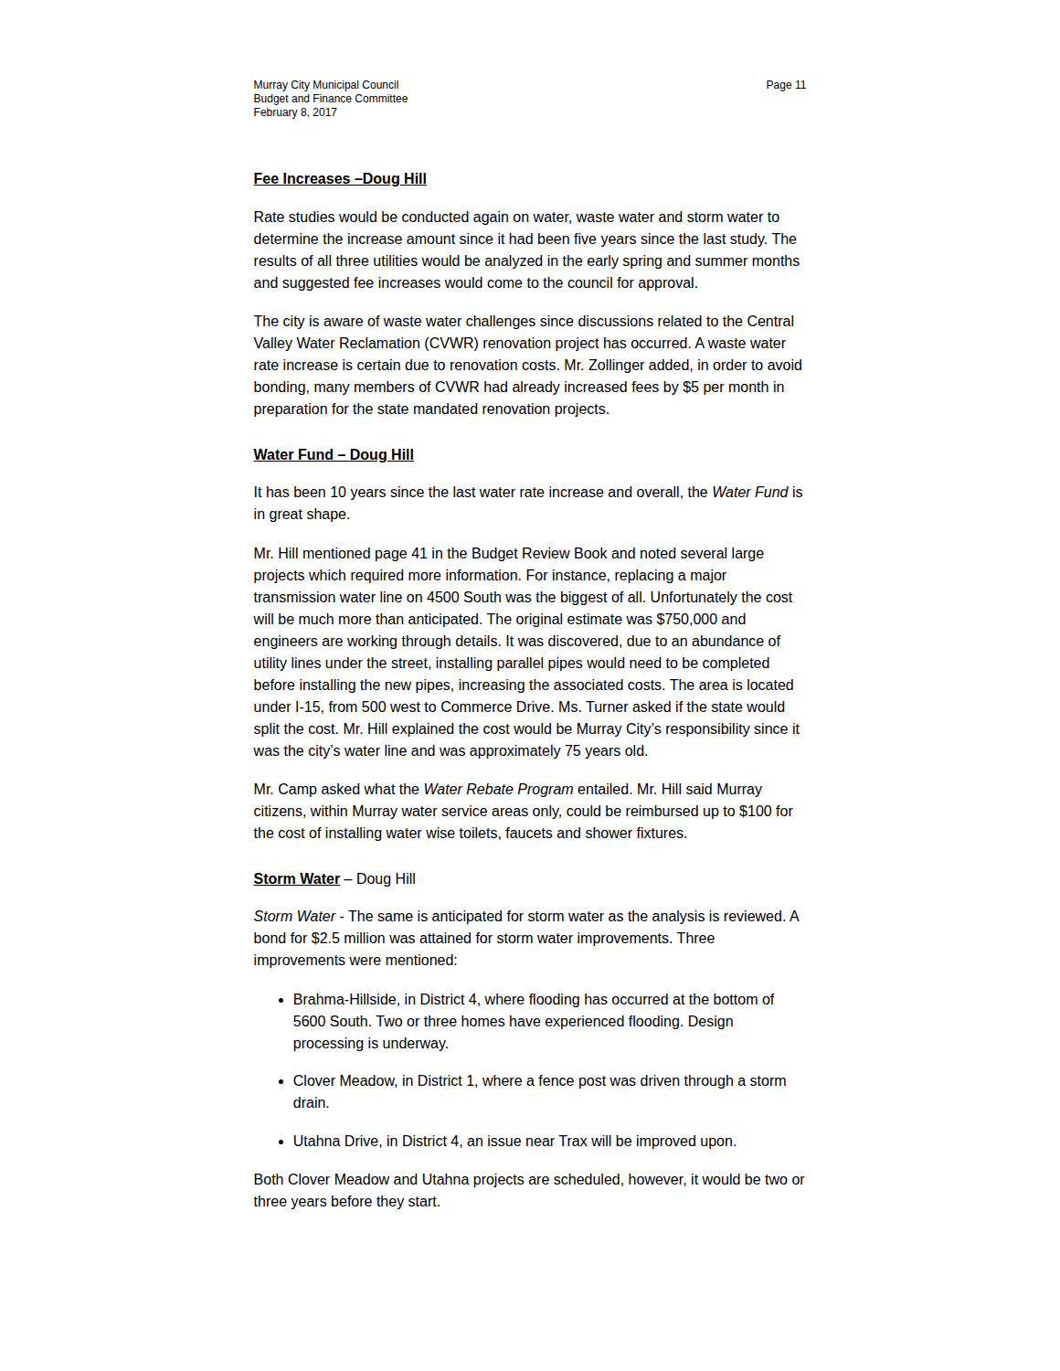Murray City Municipal Council
Budget and Finance Committee
February 8, 2017
Page 11
Fee Increases –Doug Hill
Rate studies would be conducted again on water, waste water and storm water to determine the increase amount since it had been five years since the last study. The results of all three utilities would be analyzed in the early spring and summer months and suggested fee increases would come to the council for approval.
The city is aware of waste water challenges since discussions related to the Central Valley Water Reclamation (CVWR) renovation project has occurred. A waste water rate increase is certain due to renovation costs. Mr. Zollinger added, in order to avoid bonding, many members of CVWR had already increased fees by $5 per month in preparation for the state mandated renovation projects.
Water Fund – Doug Hill
It has been 10 years since the last water rate increase and overall, the Water Fund is in great shape.
Mr. Hill mentioned page 41 in the Budget Review Book and noted several large projects which required more information. For instance, replacing a major transmission water line on 4500 South was the biggest of all. Unfortunately the cost will be much more than anticipated. The original estimate was $750,000 and engineers are working through details. It was discovered, due to an abundance of utility lines under the street, installing parallel pipes would need to be completed before installing the new pipes, increasing the associated costs. The area is located under I-15, from 500 west to Commerce Drive. Ms. Turner asked if the state would split the cost. Mr. Hill explained the cost would be Murray City’s responsibility since it was the city’s water line and was approximately 75 years old.
Mr. Camp asked what the Water Rebate Program entailed. Mr. Hill said Murray citizens, within Murray water service areas only, could be reimbursed up to $100 for the cost of installing water wise toilets, faucets and shower fixtures.
Storm Water
– Doug Hill
Storm Water - The same is anticipated for storm water as the analysis is reviewed. A bond for $2.5 million was attained for storm water improvements. Three improvements were mentioned:
Brahma-Hillside, in District 4, where flooding has occurred at the bottom of 5600 South. Two or three homes have experienced flooding. Design processing is underway.
Clover Meadow, in District 1, where a fence post was driven through a storm drain.
Utahna Drive, in District 4, an issue near Trax will be improved upon.
Both Clover Meadow and Utahna projects are scheduled, however, it would be two or three years before they start.